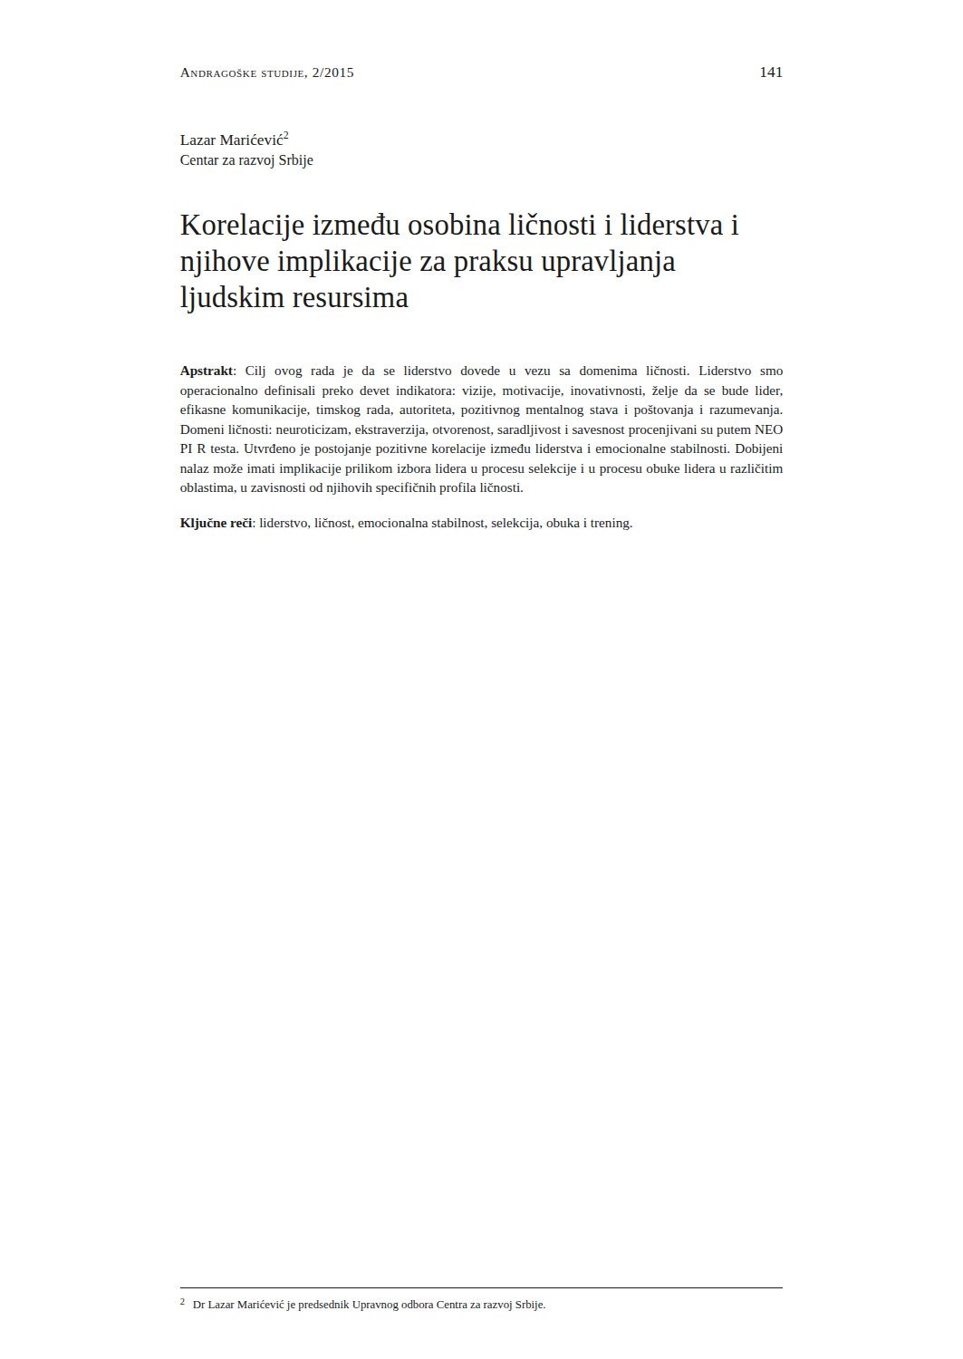Andragoške studije, 2/2015 141
Lazar Marićević2 Centar za razvoj Srbije
Korelacije između osobina ličnosti i liderstva i njihove implikacije za praksu upravljanja ljudskim resursima
Apstrakt: Cilj ovog rada je da se liderstvo dovede u vezu sa domenima ličnosti. Liderstvo smo operacionalno definisali preko devet indikatora: vizije, motivacije, inovativnosti, želje da se bude lider, efikasne komunikacije, timskog rada, autoriteta, pozitivnog mentalnog stava i poštovanja i razumevanja. Domeni ličnosti: neuroticizam, ekstraverzija, otvorenost, saradljivost i savesnost procenjivani su putem NEO PI R testa. Utvrđeno je postojanje pozitivne korelacije između liderstva i emocionalne stabilnosti. Dobijeni nalaz može imati implikacije prilikom izbora lidera u procesu selekcije i u procesu obuke lidera u različitim oblastima, u zavisnosti od njihovih specifičnih profila ličnosti.
Ključne reči: liderstvo, ličnost, emocionalna stabilnost, selekcija, obuka i trening.
2 Dr Lazar Marićević je predsednik Upravnog odbora Centra za razvoj Srbije.